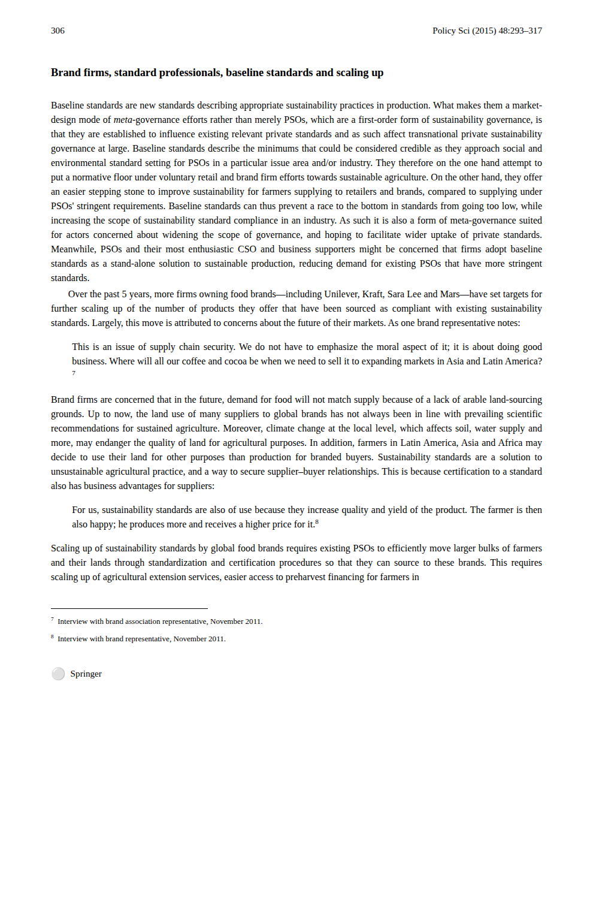306 Policy Sci (2015) 48:293–317
Brand firms, standard professionals, baseline standards and scaling up
Baseline standards are new standards describing appropriate sustainability practices in production. What makes them a market-design mode of meta-governance efforts rather than merely PSOs, which are a first-order form of sustainability governance, is that they are established to influence existing relevant private standards and as such affect transnational private sustainability governance at large. Baseline standards describe the minimums that could be considered credible as they approach social and environmental standard setting for PSOs in a particular issue area and/or industry. They therefore on the one hand attempt to put a normative floor under voluntary retail and brand firm efforts towards sustainable agriculture. On the other hand, they offer an easier stepping stone to improve sustainability for farmers supplying to retailers and brands, compared to supplying under PSOs' stringent requirements. Baseline standards can thus prevent a race to the bottom in standards from going too low, while increasing the scope of sustainability standard compliance in an industry. As such it is also a form of meta-governance suited for actors concerned about widening the scope of governance, and hoping to facilitate wider uptake of private standards. Meanwhile, PSOs and their most enthusiastic CSO and business supporters might be concerned that firms adopt baseline standards as a stand-alone solution to sustainable production, reducing demand for existing PSOs that have more stringent standards.
Over the past 5 years, more firms owning food brands—including Unilever, Kraft, Sara Lee and Mars—have set targets for further scaling up of the number of products they offer that have been sourced as compliant with existing sustainability standards. Largely, this move is attributed to concerns about the future of their markets. As one brand representative notes:
This is an issue of supply chain security. We do not have to emphasize the moral aspect of it; it is about doing good business. Where will all our coffee and cocoa be when we need to sell it to expanding markets in Asia and Latin America?7
Brand firms are concerned that in the future, demand for food will not match supply because of a lack of arable land-sourcing grounds. Up to now, the land use of many suppliers to global brands has not always been in line with prevailing scientific recommendations for sustained agriculture. Moreover, climate change at the local level, which affects soil, water supply and more, may endanger the quality of land for agricultural purposes. In addition, farmers in Latin America, Asia and Africa may decide to use their land for other purposes than production for branded buyers. Sustainability standards are a solution to unsustainable agricultural practice, and a way to secure supplier–buyer relationships. This is because certification to a standard also has business advantages for suppliers:
For us, sustainability standards are also of use because they increase quality and yield of the product. The farmer is then also happy; he produces more and receives a higher price for it.8
Scaling up of sustainability standards by global food brands requires existing PSOs to efficiently move larger bulks of farmers and their lands through standardization and certification procedures so that they can source to these brands. This requires scaling up of agricultural extension services, easier access to preharvest financing for farmers in
7 Interview with brand association representative, November 2011.
8 Interview with brand representative, November 2011.
⚪ Springer